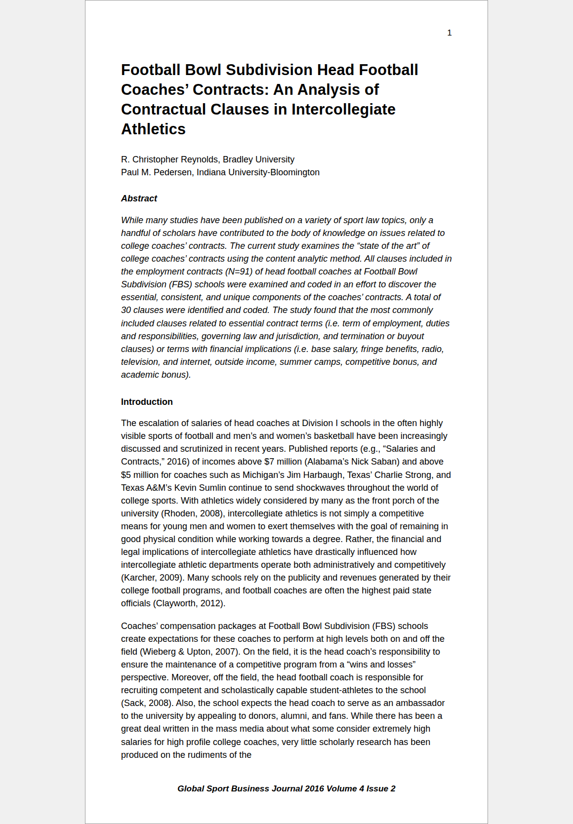1
Football Bowl Subdivision Head Football Coaches’ Contracts: An Analysis of Contractual Clauses in Intercollegiate Athletics
R. Christopher Reynolds, Bradley University
Paul M. Pedersen, Indiana University-Bloomington
Abstract
While many studies have been published on a variety of sport law topics, only a handful of scholars have contributed to the body of knowledge on issues related to college coaches’ contracts. The current study examines the “state of the art” of college coaches’ contracts using the content analytic method. All clauses included in the employment contracts (N=91) of head football coaches at Football Bowl Subdivision (FBS) schools were examined and coded in an effort to discover the essential, consistent, and unique components of the coaches’ contracts. A total of 30 clauses were identified and coded. The study found that the most commonly included clauses related to essential contract terms (i.e. term of employment, duties and responsibilities, governing law and jurisdiction, and termination or buyout clauses) or terms with financial implications (i.e. base salary, fringe benefits, radio, television, and internet, outside income, summer camps, competitive bonus, and academic bonus).
Introduction
The escalation of salaries of head coaches at Division I schools in the often highly visible sports of football and men’s and women’s basketball have been increasingly discussed and scrutinized in recent years. Published reports (e.g., “Salaries and Contracts,” 2016) of incomes above $7 million (Alabama’s Nick Saban) and above $5 million for coaches such as Michigan’s Jim Harbaugh, Texas’ Charlie Strong, and Texas A&M’s Kevin Sumlin continue to send shockwaves throughout the world of college sports. With athletics widely considered by many as the front porch of the university (Rhoden, 2008), intercollegiate athletics is not simply a competitive means for young men and women to exert themselves with the goal of remaining in good physical condition while working towards a degree. Rather, the financial and legal implications of intercollegiate athletics have drastically influenced how intercollegiate athletic departments operate both administratively and competitively (Karcher, 2009). Many schools rely on the publicity and revenues generated by their college football programs, and football coaches are often the highest paid state officials (Clayworth, 2012).
Coaches’ compensation packages at Football Bowl Subdivision (FBS) schools create expectations for these coaches to perform at high levels both on and off the field (Wieberg & Upton, 2007). On the field, it is the head coach’s responsibility to ensure the maintenance of a competitive program from a “wins and losses” perspective. Moreover, off the field, the head football coach is responsible for recruiting competent and scholastically capable student-athletes to the school (Sack, 2008). Also, the school expects the head coach to serve as an ambassador to the university by appealing to donors, alumni, and fans. While there has been a great deal written in the mass media about what some consider extremely high salaries for high profile college coaches, very little scholarly research has been produced on the rudiments of the
Global Sport Business Journal 2016 Volume 4 Issue 2